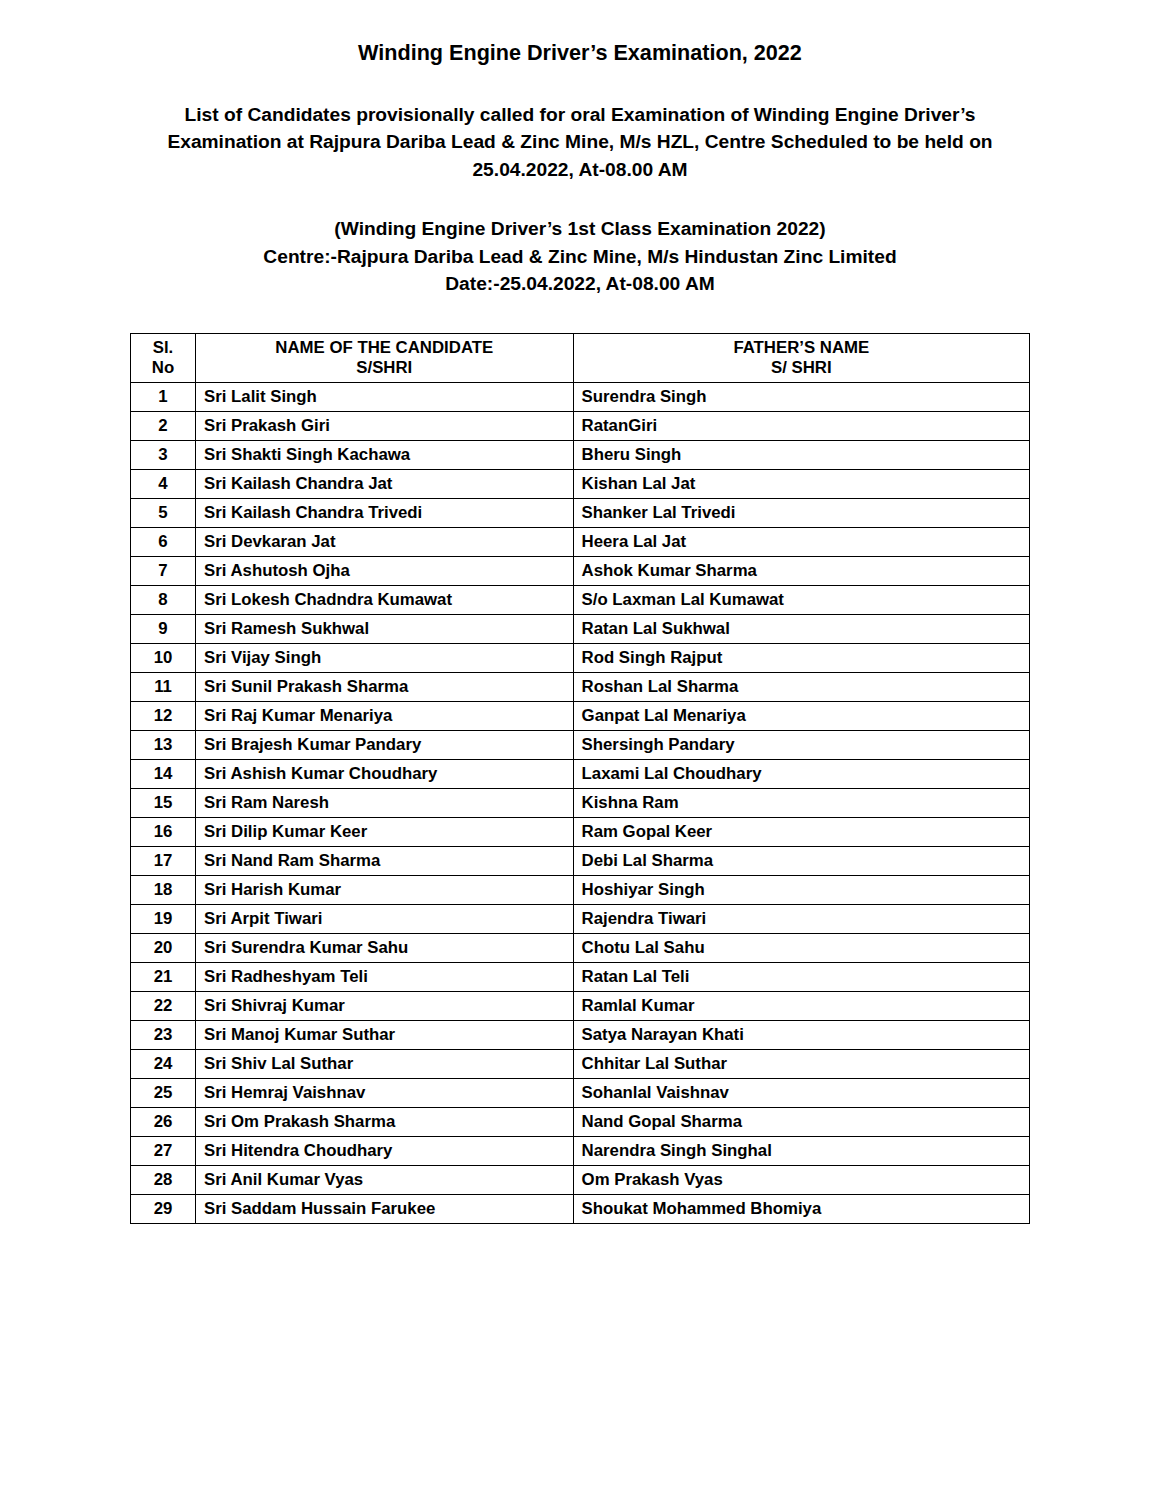Winding Engine Driver’s Examination, 2022
List of Candidates provisionally called for oral Examination of Winding Engine Driver’s Examination at Rajpura Dariba Lead & Zinc Mine, M/s HZL, Centre Scheduled to be held on 25.04.2022, At-08.00 AM
(Winding Engine Driver’s 1st Class Examination 2022)
Centre:-Rajpura Dariba Lead & Zinc Mine, M/s Hindustan Zinc Limited
Date:-25.04.2022, At-08.00 AM
List of candidates
| Sl. No | NAME OF THE CANDIDATE S/SHRI | FATHER’S NAME S/ SHRI |
| --- | --- | --- |
| 1 | Sri Lalit Singh | Surendra Singh |
| 2 | Sri Prakash Giri | RatanGiri |
| 3 | Sri Shakti Singh Kachawa | Bheru Singh |
| 4 | Sri Kailash Chandra Jat | Kishan Lal Jat |
| 5 | Sri Kailash Chandra Trivedi | Shanker Lal Trivedi |
| 6 | Sri Devkaran Jat | Heera Lal Jat |
| 7 | Sri Ashutosh Ojha | Ashok Kumar Sharma |
| 8 | Sri Lokesh Chadndra Kumawat | S/o Laxman Lal Kumawat |
| 9 | Sri Ramesh Sukhwal | Ratan Lal Sukhwal |
| 10 | Sri Vijay Singh | Rod Singh Rajput |
| 11 | Sri Sunil Prakash Sharma | Roshan Lal Sharma |
| 12 | Sri Raj Kumar Menariya | Ganpat Lal Menariya |
| 13 | Sri Brajesh Kumar Pandary | Shersingh Pandary |
| 14 | Sri Ashish Kumar Choudhary | Laxami Lal Choudhary |
| 15 | Sri Ram Naresh | Kishna Ram |
| 16 | Sri Dilip Kumar Keer | Ram Gopal Keer |
| 17 | Sri Nand Ram Sharma | Debi Lal Sharma |
| 18 | Sri Harish Kumar | Hoshiyar Singh |
| 19 | Sri Arpit Tiwari | Rajendra Tiwari |
| 20 | Sri Surendra Kumar Sahu | Chotu Lal Sahu |
| 21 | Sri Radheshyam Teli | Ratan Lal Teli |
| 22 | Sri Shivraj Kumar | Ramlal Kumar |
| 23 | Sri Manoj Kumar Suthar | Satya Narayan Khati |
| 24 | Sri Shiv Lal Suthar | Chhitar Lal Suthar |
| 25 | Sri Hemraj Vaishnav | Sohanlal Vaishnav |
| 26 | Sri Om Prakash Sharma | Nand Gopal Sharma |
| 27 | Sri Hitendra Choudhary | Narendra Singh Singhal |
| 28 | Sri Anil Kumar Vyas | Om Prakash Vyas |
| 29 | Sri Saddam Hussain Farukee | Shoukat Mohammed Bhomiya |